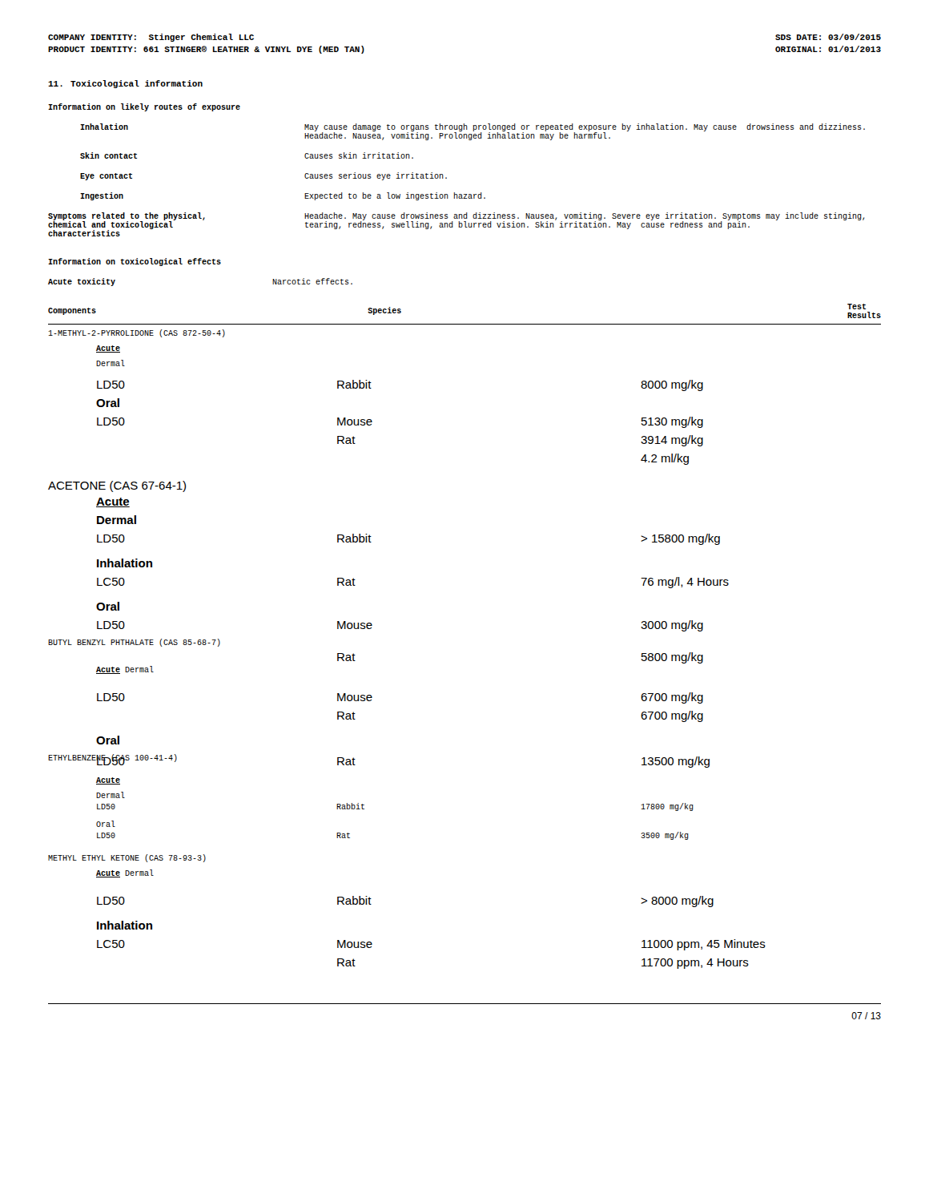COMPANY IDENTITY: Stinger Chemical LLC
SDS DATE: 03/09/2015
PRODUCT IDENTITY: 661 STINGER® LEATHER & VINYL DYE (MED TAN)
ORIGINAL: 01/01/2013
11. Toxicological information
Information on likely routes of exposure
| Inhalation | May cause damage to organs through prolonged or repeated exposure by inhalation. May cause drowsiness and dizziness. Headache. Nausea, vomiting. Prolonged inhalation may be harmful. |
| Skin contact | Causes skin irritation. |
| Eye contact | Causes serious eye irritation. |
| Ingestion | Expected to be a low ingestion hazard. |
| Symptoms related to the physical, chemical and toxicological characteristics | Headache. May cause drowsiness and dizziness. Nausea, vomiting. Severe eye irritation. Symptoms may include stinging, tearing, redness, swelling, and blurred vision. Skin irritation. May cause redness and pain. |
Information on toxicological effects
| Acute toxicity | Narcotic effects. |
| Components | Species | Test Results |
| --- | --- | --- |
1-METHYL-2-PYRROLIDONE (CAS 872-50-4)
Acute
Dermal
LD50
Rabbit
8000 mg/kg
Oral
LD50
Mouse
5130 mg/kg
Rat
3914 mg/kg
4.2 ml/kg
ACETONE (CAS 67-64-1)
Acute
Dermal
LD50
Rabbit
> 15800 mg/kg
Inhalation
LC50
Rat
76 mg/l, 4 Hours
Oral
LD50
Mouse
3000 mg/kg
BUTYL BENZYL PHTHALATE (CAS 85-68-7)
Rat
5800 mg/kg
Acute Dermal
LD50
Mouse
6700 mg/kg
Rat
6700 mg/kg
Oral
ETHYLBENZENE (CAS 100-41-4)
LD50
Rat
13500 mg/kg
Acute
Dermal
LD50
Rabbit
17800 mg/kg
Oral
LD50
Rat
3500 mg/kg
METHYL ETHYL KETONE (CAS 78-93-3)
Acute Dermal
LD50
Rabbit
> 8000 mg/kg
Inhalation
LC50
Mouse
11000 ppm, 45 Minutes
Rat
11700 ppm, 4 Hours
07 / 13